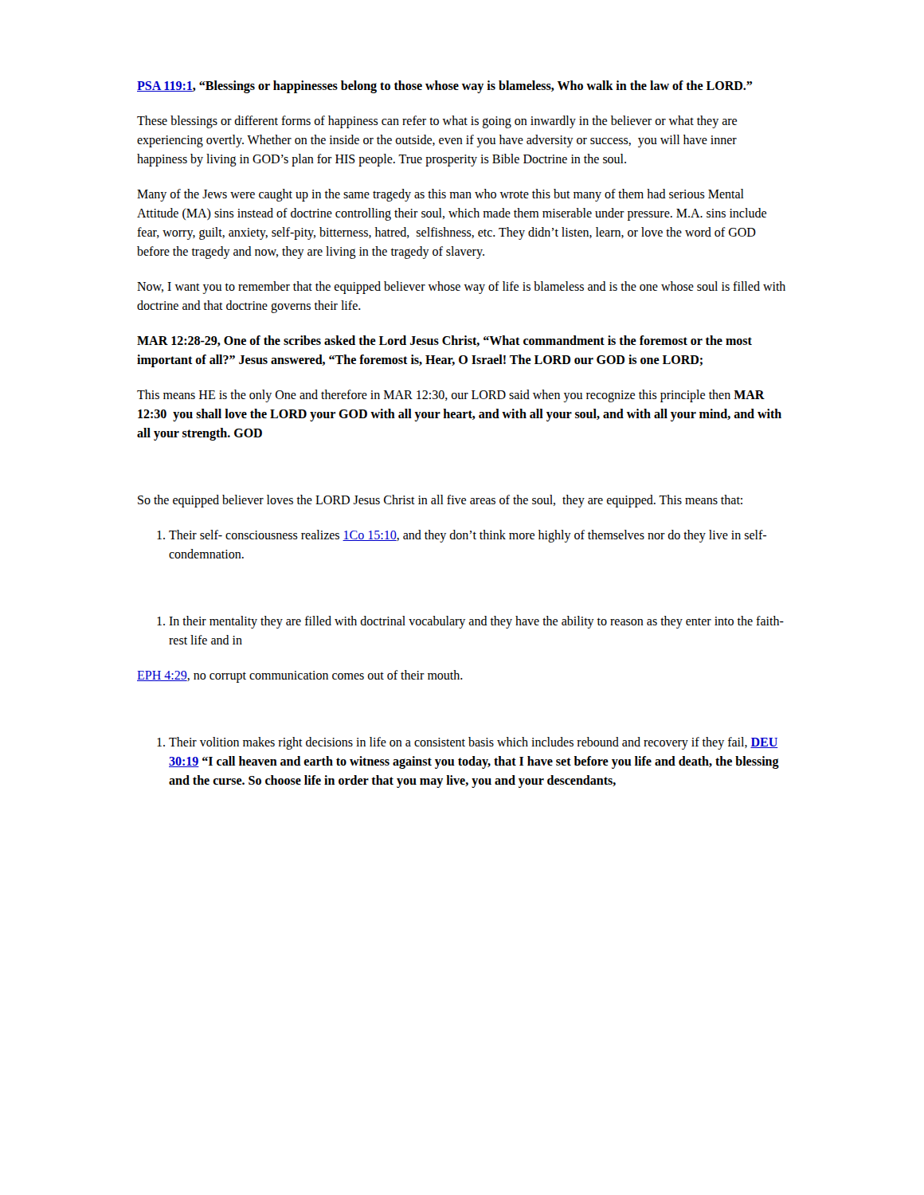PSA 119:1, “Blessings or happinesses belong to those whose way is blameless, Who walk in the law of the LORD.”
These blessings or different forms of happiness can refer to what is going on inwardly in the believer or what they are experiencing overtly. Whether on the inside or the outside, even if you have adversity or success, you will have inner happiness by living in GOD’s plan for HIS people. True prosperity is Bible Doctrine in the soul.
Many of the Jews were caught up in the same tragedy as this man who wrote this but many of them had serious Mental Attitude (MA) sins instead of doctrine controlling their soul, which made them miserable under pressure. M.A. sins include fear, worry, guilt, anxiety, self-pity, bitterness, hatred, selfishness, etc. They didn’t listen, learn, or love the word of GOD before the tragedy and now, they are living in the tragedy of slavery.
Now, I want you to remember that the equipped believer whose way of life is blameless and is the one whose soul is filled with doctrine and that doctrine governs their life.
MAR 12:28-29, One of the scribes asked the Lord Jesus Christ, “What commandment is the foremost or the most important of all?” Jesus answered, “The foremost is, Hear, O Israel! The LORD our GOD is one LORD;
This means HE is the only One and therefore in MAR 12:30, our LORD said when you recognize this principle then MAR 12:30 you shall love the LORD your GOD with all your heart, and with all your soul, and with all your mind, and with all your strength. GOD
So the equipped believer loves the LORD Jesus Christ in all five areas of the soul, they are equipped. This means that:
Their self- consciousness realizes 1Co 15:10, and they don’t think more highly of themselves nor do they live in self-condemnation.
In their mentality they are filled with doctrinal vocabulary and they have the ability to reason as they enter into the faith-rest life and in
EPH 4:29, no corrupt communication comes out of their mouth.
Their volition makes right decisions in life on a consistent basis which includes rebound and recovery if they fail, DEU 30:19 “I call heaven and earth to witness against you today, that I have set before you life and death, the blessing and the curse. So choose life in order that you may live, you and your descendants,